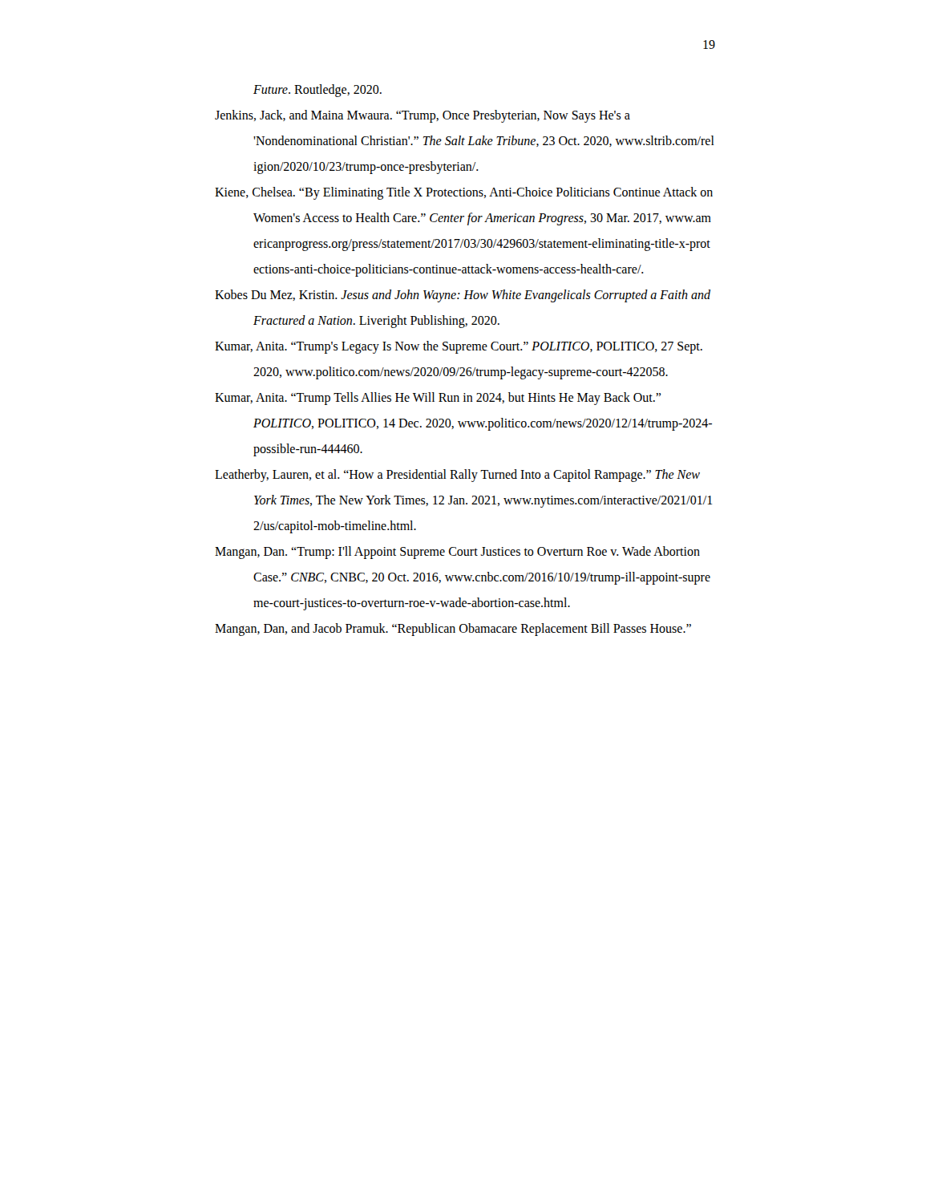19
Future. Routledge, 2020.
Jenkins, Jack, and Maina Mwaura. “Trump, Once Presbyterian, Now Says He's a 'Nondenominational Christian'.” The Salt Lake Tribune, 23 Oct. 2020, www.sltrib.com/religion/2020/10/23/trump-once-presbyterian/.
Kiene, Chelsea. “By Eliminating Title X Protections, Anti-Choice Politicians Continue Attack on Women's Access to Health Care.” Center for American Progress, 30 Mar. 2017, www.americanprogress.org/press/statement/2017/03/30/429603/statement-eliminating-title-x-protections-anti-choice-politicians-continue-attack-womens-access-health-care/.
Kobes Du Mez, Kristin. Jesus and John Wayne: How White Evangelicals Corrupted a Faith and Fractured a Nation. Liveright Publishing, 2020.
Kumar, Anita. “Trump's Legacy Is Now the Supreme Court.” POLITICO, POLITICO, 27 Sept. 2020, www.politico.com/news/2020/09/26/trump-legacy-supreme-court-422058.
Kumar, Anita. “Trump Tells Allies He Will Run in 2024, but Hints He May Back Out.” POLITICO, POLITICO, 14 Dec. 2020, www.politico.com/news/2020/12/14/trump-2024-possible-run-444460.
Leatherby, Lauren, et al. “How a Presidential Rally Turned Into a Capitol Rampage.” The New York Times, The New York Times, 12 Jan. 2021, www.nytimes.com/interactive/2021/01/12/us/capitol-mob-timeline.html.
Mangan, Dan. “Trump: I'll Appoint Supreme Court Justices to Overturn Roe v. Wade Abortion Case.” CNBC, CNBC, 20 Oct. 2016, www.cnbc.com/2016/10/19/trump-ill-appoint-supreme-court-justices-to-overturn-roe-v-wade-abortion-case.html.
Mangan, Dan, and Jacob Pramuk. “Republican Obamacare Replacement Bill Passes House.”